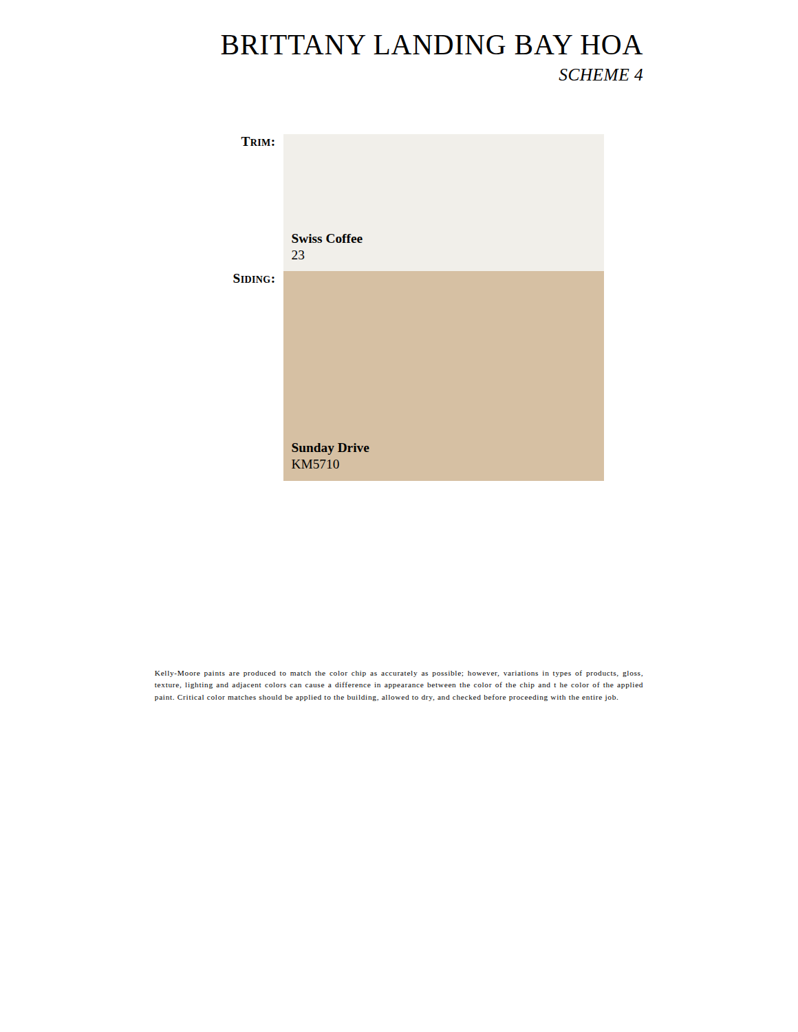BRITTANY LANDING BAY HOA
SCHEME 4
Trim:
Swiss Coffee
23
Siding:
Sunday Drive
KM5710
Kelly-Moore paints are produced to match the color chip as accurately as possible; however, variations in types of products, gloss, texture, lighting and adjacent colors can cause a difference in appearance between the color of the chip and t he color of the applied paint. Critical color matches should be applied to the building, allowed to dry, and checked before proceeding with the entire job.